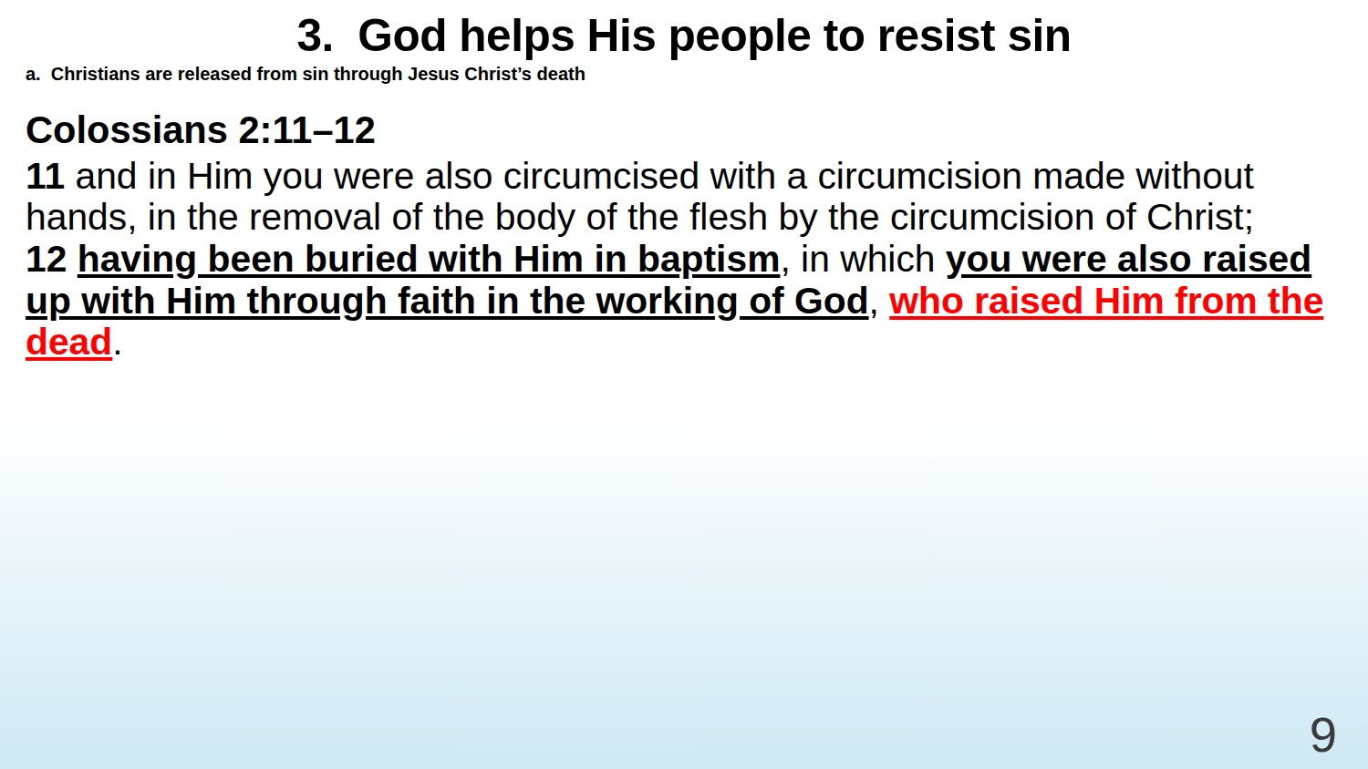3. God helps His people to resist sin
a. Christians are released from sin through Jesus Christ’s death
Colossians 2:11–12
11 and in Him you were also circumcised with a circumcision made without hands, in the removal of the body of the flesh by the circumcision of Christ;
12 having been buried with Him in baptism, in which you were also raised up with Him through faith in the working of God, who raised Him from the dead.
9